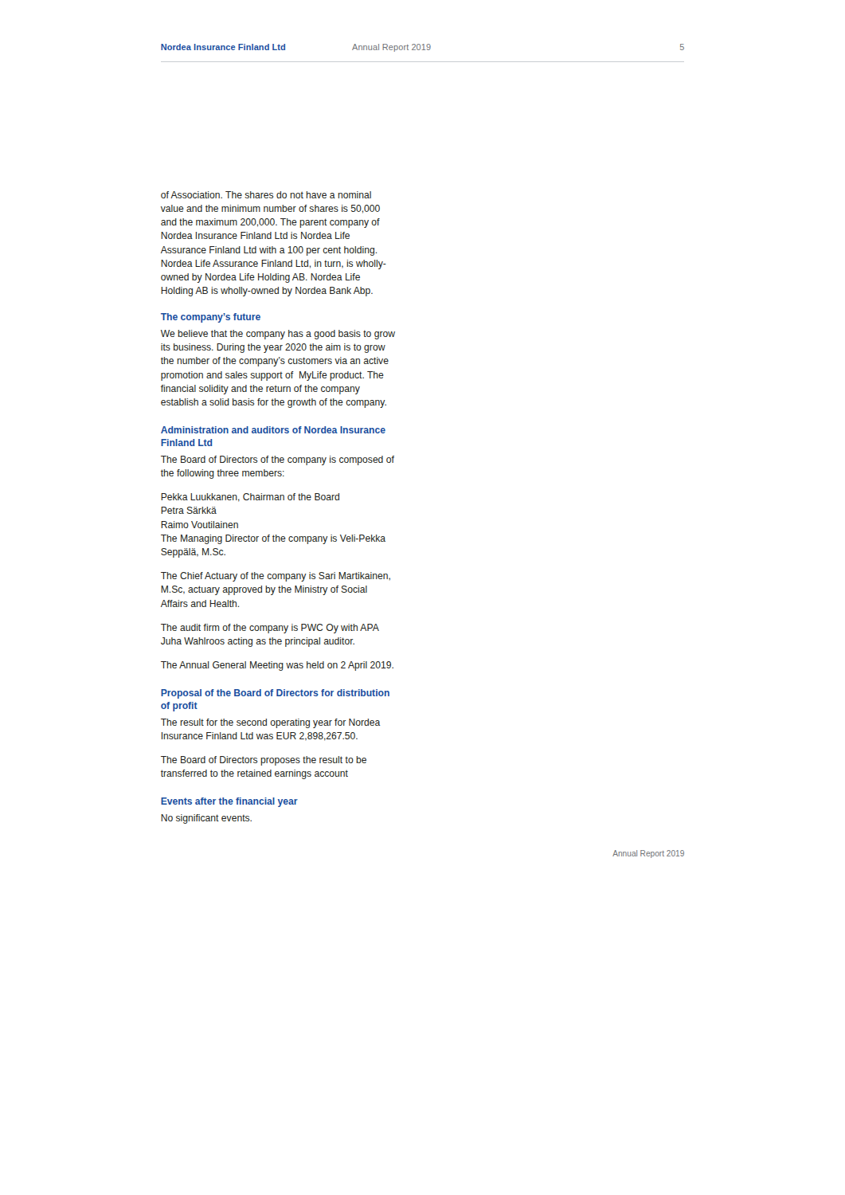Nordea Insurance Finland Ltd Annual Report 2019 5
of Association. The shares do not have a nominal value and the minimum number of shares is 50,000 and the maximum 200,000. The parent company of Nordea Insurance Finland Ltd is Nordea Life Assurance Finland Ltd with a 100 per cent holding. Nordea Life Assurance Finland Ltd, in turn, is wholly-owned by Nordea Life Holding AB. Nordea Life Holding AB is wholly-owned by Nordea Bank Abp.
The company’s future
We believe that the company has a good basis to grow its business. During the year 2020 the aim is to grow the number of the company’s customers via an active promotion and sales support of MyLife product. The financial solidity and the return of the company establish a solid basis for the growth of the company.
Administration and auditors of Nordea Insurance Finland Ltd
The Board of Directors of the company is composed of the following three members:
Pekka Luukkanen, Chairman of the Board Petra Särkkä Raimo Voutilainen
The Managing Director of the company is Veli-Pekka Seppälä, M.Sc.
The Chief Actuary of the company is Sari Martikainen, M.Sc, actuary approved by the Ministry of Social Affairs and Health.
The audit firm of the company is PWC Oy with APA Juha Wahlroos acting as the principal auditor.
The Annual General Meeting was held on 2 April 2019.
Proposal of the Board of Directors for distribution of profit
The result for the second operating year for Nordea Insurance Finland Ltd was EUR 2,898,267.50.
The Board of Directors proposes the result to be transferred to the retained earnings account
Events after the financial year
No significant events.
Annual Report 2019